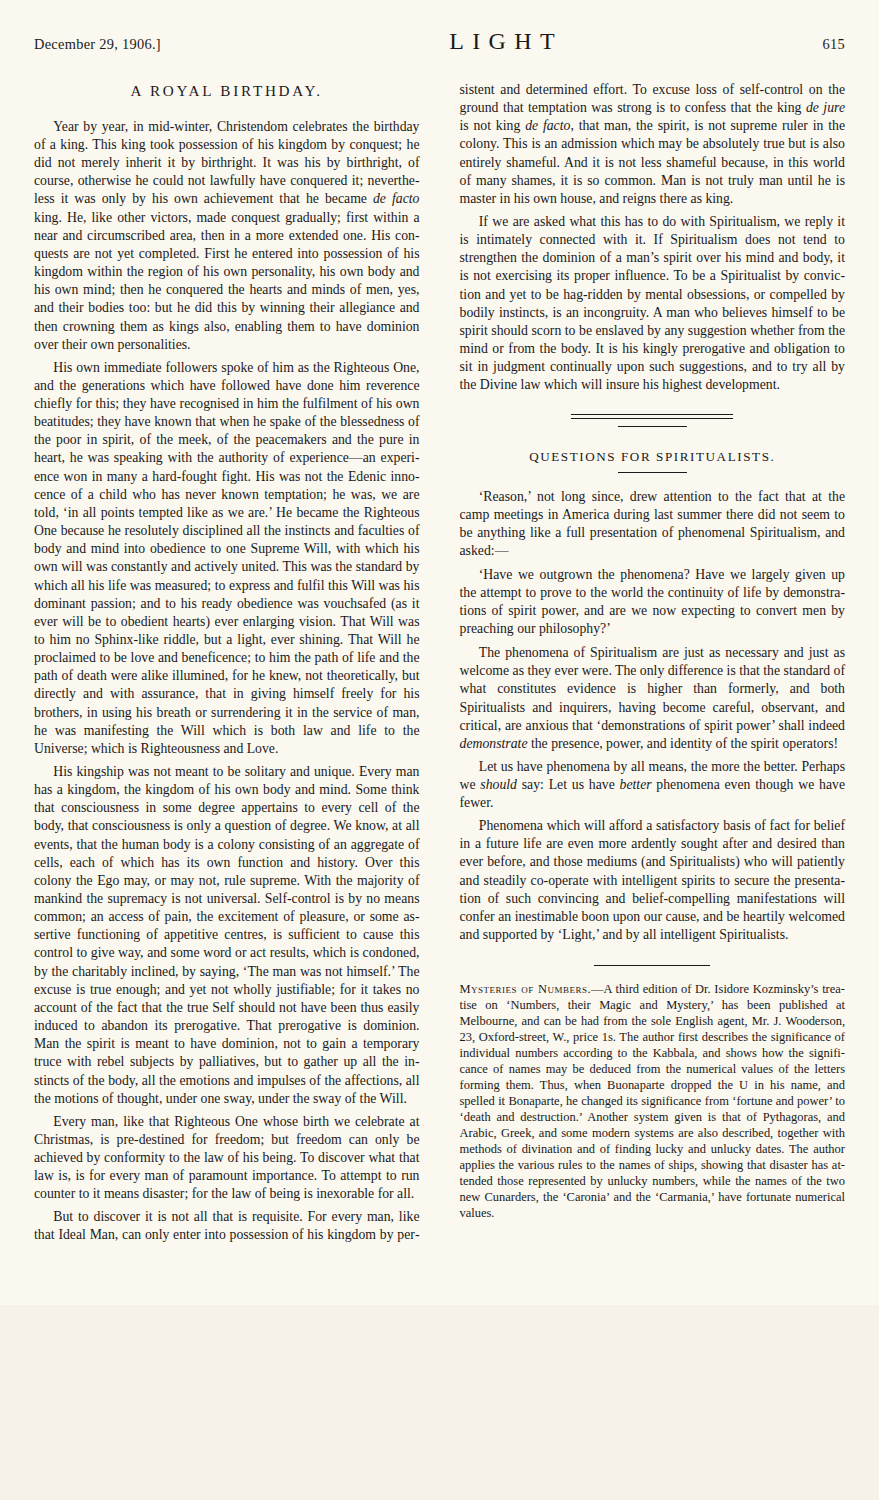December 29, 1906.] Light 615
A Royal Birthday.
Year by year, in mid-winter, Christendom celebrates the birthday of a king. This king took possession of his kingdom by conquest; he did not merely inherit it by birthright. It was his by birthright, of course, otherwise he could not lawfully have conquered it; nevertheless it was only by his own achievement that he became de facto king. He, like other victors, made conquest gradually; first within a near and circumscribed area, then in a more extended one. His conquests are not yet completed. First he entered into possession of his kingdom within the region of his own personality, his own body and his own mind; then he conquered the hearts and minds of men, yes, and their bodies too: but he did this by winning their allegiance and then crowning them as kings also, enabling them to have dominion over their own personalities.
His own immediate followers spoke of him as the Righteous One, and the generations which have followed have done him reverence chiefly for this; they have recognised in him the fulfilment of his own beatitudes; they have known that when he spake of the blessedness of the poor in spirit, of the meek, of the peacemakers and the pure in heart, he was speaking with the authority of experience—an experience won in many a hard-fought fight. His was not the Edenic innocence of a child who has never known temptation; he was, we are told, ‘in all points tempted like as we are.’ He became the Righteous One because he resolutely disciplined all the instincts and faculties of body and mind into obedience to one Supreme Will, with which his own will was constantly and actively united. This was the standard by which all his life was measured; to express and fulfil this Will was his dominant passion; and to his ready obedience was vouchsafed (as it ever will be to obedient hearts) ever enlarging vision. That Will was to him no Sphinx-like riddle, but a light, ever shining. That Will he proclaimed to be love and beneficence; to him the path of life and the path of death were alike illumined, for he knew, not theoretically, but directly and with assurance, that in giving himself freely for his brothers, in using his breath or surrendering it in the service of man, he was manifesting the Will which is both law and life to the Universe; which is Righteousness and Love.
His kingship was not meant to be solitary and unique. Every man has a kingdom, the kingdom of his own body and mind. Some think that consciousness in some degree appertains to every cell of the body, that consciousness is only a question of degree. We know, at all events, that the human body is a colony consisting of an aggregate of cells, each of which has its own function and history. Over this colony the Ego may, or may not, rule supreme. With the majority of mankind the supremacy is not universal. Self-control is by no means common; an access of pain, the excitement of pleasure, or some assertive functioning of appetitive centres, is sufficient to cause this control to give way, and some word or act results, which is condoned, by the charitably inclined, by saying, ‘The man was not himself.’ The excuse is true enough; and yet not wholly justifiable; for it takes no account of the fact that the true Self should not have been thus easily induced to abandon its prerogative. That prerogative is dominion. Man the spirit is meant to have dominion, not to gain a temporary truce with rebel subjects by palliatives, but to gather up all the instincts of the body, all the emotions and impulses of the affections, all the motions of thought, under one sway, under the sway of the Will.
Every man, like that Righteous One whose birth we celebrate at Christmas, is pre-destined for freedom; but freedom can only be achieved by conformity to the law of his being. To discover what that law is, is for every man of paramount importance. To attempt to run counter to it means disaster; for the law of being is inexorable for all.
But to discover it is not all that is requisite. For every man, like that Ideal Man, can only enter into possession of his kingdom by persistent and determined effort. To excuse loss of self-control on the ground that temptation was strong is to confess that the king de jure is not king de facto, that man, the spirit, is not supreme ruler in the colony. This is an admission which may be absolutely true but is also entirely shameful. And it is not less shameful because, in this world of many shames, it is so common. Man is not truly man until he is master in his own house, and reigns there as king.
If we are asked what this has to do with Spiritualism, we reply it is intimately connected with it. If Spiritualism does not tend to strengthen the dominion of a man’s spirit over his mind and body, it is not exercising its proper influence. To be a Spiritualist by conviction and yet to be hag-ridden by mental obsessions, or compelled by bodily instincts, is an incongruity. A man who believes himself to be spirit should scorn to be enslaved by any suggestion whether from the mind or from the body. It is his kingly prerogative and obligation to sit in judgment continually upon such suggestions, and to try all by the Divine law which will insure his highest development.
Questions for Spiritualists.
‘Reason,’ not long since, drew attention to the fact that at the camp meetings in America during last summer there did not seem to be anything like a full presentation of phenomenal Spiritualism, and asked:—
‘Have we outgrown the phenomena? Have we largely given up the attempt to prove to the world the continuity of life by demonstrations of spirit power, and are we now expecting to convert men by preaching our philosophy?’
The phenomena of Spiritualism are just as necessary and just as welcome as they ever were. The only difference is that the standard of what constitutes evidence is higher than formerly, and both Spiritualists and inquirers, having become careful, observant, and critical, are anxious that ‘demonstrations of spirit power’ shall indeed demonstrate the presence, power, and identity of the spirit operators!
Let us have phenomena by all means, the more the better. Perhaps we should say: Let us have better phenomena even though we have fewer.
Phenomena which will afford a satisfactory basis of fact for belief in a future life are even more ardently sought after and desired than ever before, and those mediums (and Spiritualists) who will patiently and steadily co-operate with intelligent spirits to secure the presentation of such convincing and belief-compelling manifestations will confer an inestimable boon upon our cause, and be heartily welcomed and supported by ‘Light,’ and by all intelligent Spiritualists.
Mysteries of Numbers.—A third edition of Dr. Isidore Kozminsky’s treatise on ‘Numbers, their Magic and Mystery,’ has been published at Melbourne, and can be had from the sole English agent, Mr. J. Wooderson, 23, Oxford-street, W., price 1s. The author first describes the significance of individual numbers according to the Kabbala, and shows how the significance of names may be deduced from the numerical values of the letters forming them. Thus, when Buonaparte dropped the U in his name, and spelled it Bonaparte, he changed its significance from ‘fortune and power’ to ‘death and destruction.’ Another system given is that of Pythagoras, and Arabic, Greek, and some modern systems are also described, together with methods of divination and of finding lucky and unlucky dates. The author applies the various rules to the names of ships, showing that disaster has attended those represented by unlucky numbers, while the names of the two new Cunarders, the ‘Caronia’ and the ‘Carmania,’ have fortunate numerical values.